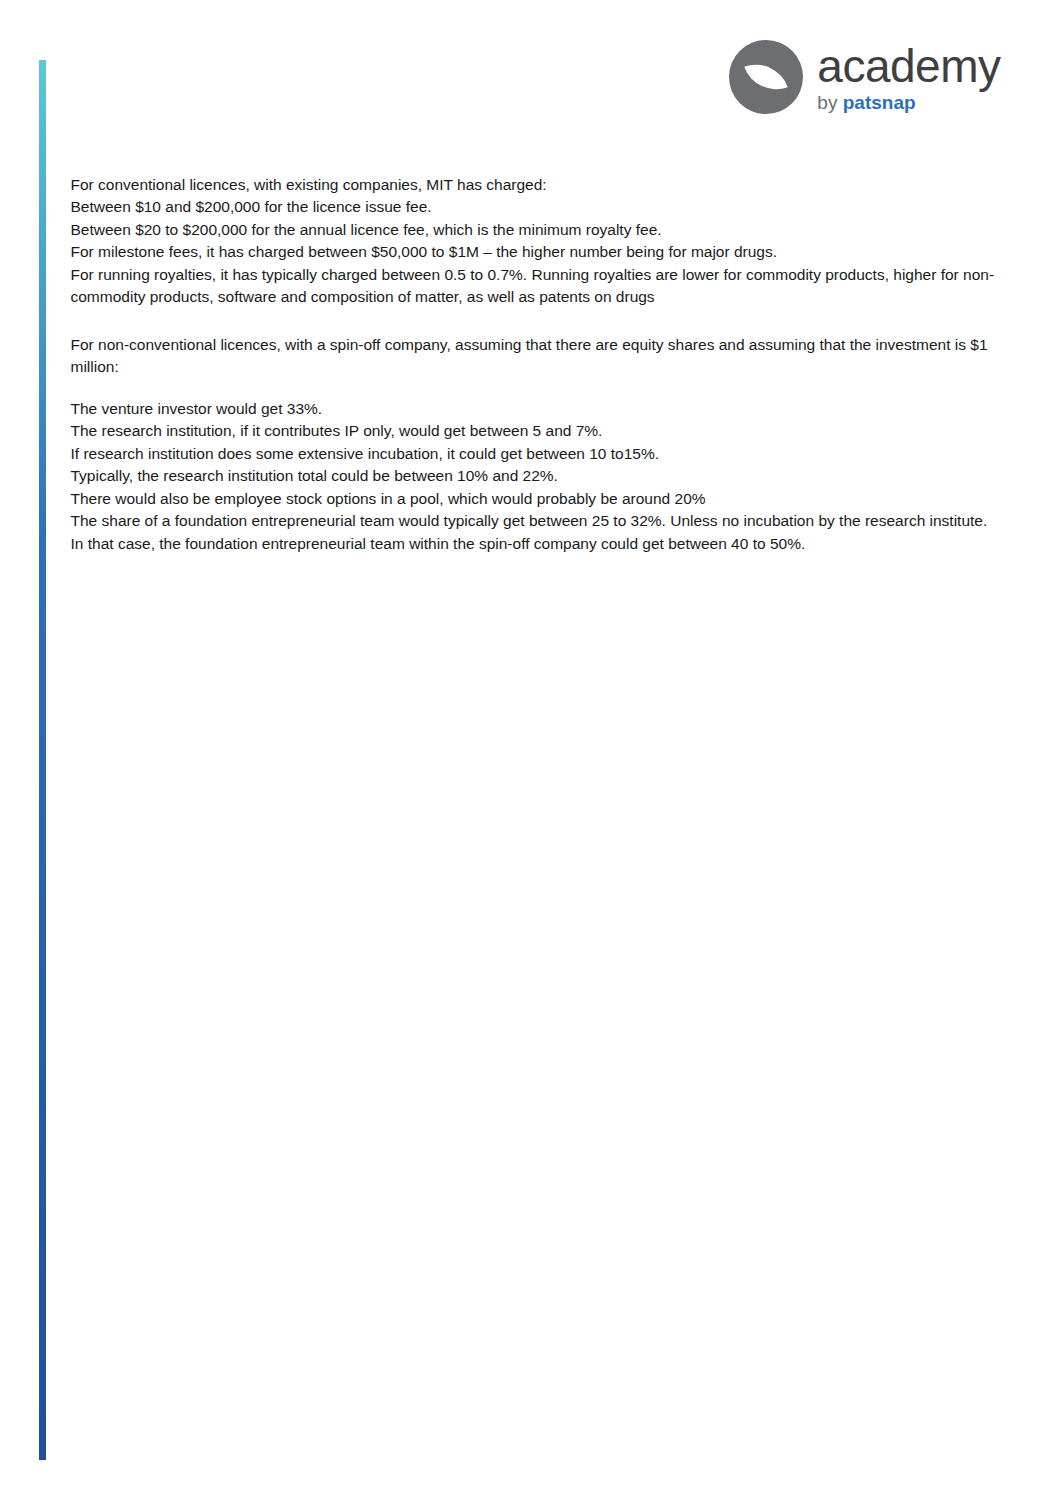academy
by patsnap
For conventional licences, with existing companies, MIT has charged:
Between $10 and $200,000 for the licence issue fee.
Between $20 to $200,000 for the annual licence fee, which is the minimum royalty fee.
For milestone fees, it has charged between $50,000 to $1M – the higher number being for major drugs.
For running royalties, it has typically charged between 0.5 to 0.7%. Running royalties are lower for commodity products, higher for non-commodity products, software and composition of matter, as well as patents on drugs
For non-conventional licences, with a spin-off company, assuming that there are equity shares and assuming that the investment is $1 million:
The venture investor would get 33%.
The research institution, if it contributes IP only, would get between 5 and 7%.
If research institution does some extensive incubation, it could get between 10 to15%.
Typically, the research institution total could be between 10% and 22%.
There would also be employee stock options in a pool, which would probably be around 20%
The share of a foundation entrepreneurial team would typically get between 25 to 32%. Unless no incubation by the research institute. In that case, the foundation entrepreneurial team within the spin-off company could get between 40 to 50%.